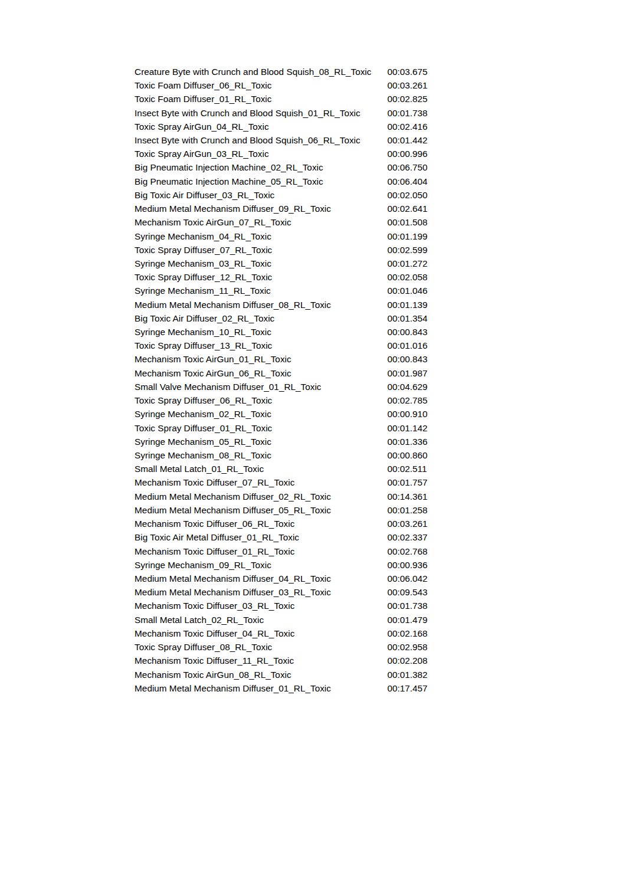| Creature Byte with Crunch and Blood Squish_08_RL_Toxic | 00:03.675 |
| Toxic Foam Diffuser_06_RL_Toxic | 00:03.261 |
| Toxic Foam Diffuser_01_RL_Toxic | 00:02.825 |
| Insect Byte with Crunch and Blood Squish_01_RL_Toxic | 00:01.738 |
| Toxic Spray AirGun_04_RL_Toxic | 00:02.416 |
| Insect Byte with Crunch and Blood Squish_06_RL_Toxic | 00:01.442 |
| Toxic Spray AirGun_03_RL_Toxic | 00:00.996 |
| Big Pneumatic Injection Machine_02_RL_Toxic | 00:06.750 |
| Big Pneumatic Injection Machine_05_RL_Toxic | 00:06.404 |
| Big Toxic Air Diffuser_03_RL_Toxic | 00:02.050 |
| Medium Metal Mechanism Diffuser_09_RL_Toxic | 00:02.641 |
| Mechanism Toxic AirGun_07_RL_Toxic | 00:01.508 |
| Syringe Mechanism_04_RL_Toxic | 00:01.199 |
| Toxic Spray Diffuser_07_RL_Toxic | 00:02.599 |
| Syringe Mechanism_03_RL_Toxic | 00:01.272 |
| Toxic Spray Diffuser_12_RL_Toxic | 00:02.058 |
| Syringe Mechanism_11_RL_Toxic | 00:01.046 |
| Medium Metal Mechanism Diffuser_08_RL_Toxic | 00:01.139 |
| Big Toxic Air Diffuser_02_RL_Toxic | 00:01.354 |
| Syringe Mechanism_10_RL_Toxic | 00:00.843 |
| Toxic Spray Diffuser_13_RL_Toxic | 00:01.016 |
| Mechanism Toxic AirGun_01_RL_Toxic | 00:00.843 |
| Mechanism Toxic AirGun_06_RL_Toxic | 00:01.987 |
| Small Valve Mechanism Diffuser_01_RL_Toxic | 00:04.629 |
| Toxic Spray Diffuser_06_RL_Toxic | 00:02.785 |
| Syringe Mechanism_02_RL_Toxic | 00:00.910 |
| Toxic Spray Diffuser_01_RL_Toxic | 00:01.142 |
| Syringe Mechanism_05_RL_Toxic | 00:01.336 |
| Syringe Mechanism_08_RL_Toxic | 00:00.860 |
| Small Metal Latch_01_RL_Toxic | 00:02.511 |
| Mechanism Toxic Diffuser_07_RL_Toxic | 00:01.757 |
| Medium Metal Mechanism Diffuser_02_RL_Toxic | 00:14.361 |
| Medium Metal Mechanism Diffuser_05_RL_Toxic | 00:01.258 |
| Mechanism Toxic Diffuser_06_RL_Toxic | 00:03.261 |
| Big Toxic Air Metal Diffuser_01_RL_Toxic | 00:02.337 |
| Mechanism Toxic Diffuser_01_RL_Toxic | 00:02.768 |
| Syringe Mechanism_09_RL_Toxic | 00:00.936 |
| Medium Metal Mechanism Diffuser_04_RL_Toxic | 00:06.042 |
| Medium Metal Mechanism Diffuser_03_RL_Toxic | 00:09.543 |
| Mechanism Toxic Diffuser_03_RL_Toxic | 00:01.738 |
| Small Metal Latch_02_RL_Toxic | 00:01.479 |
| Mechanism Toxic Diffuser_04_RL_Toxic | 00:02.168 |
| Toxic Spray Diffuser_08_RL_Toxic | 00:02.958 |
| Mechanism Toxic Diffuser_11_RL_Toxic | 00:02.208 |
| Mechanism Toxic AirGun_08_RL_Toxic | 00:01.382 |
| Medium Metal Mechanism Diffuser_01_RL_Toxic | 00:17.457 |